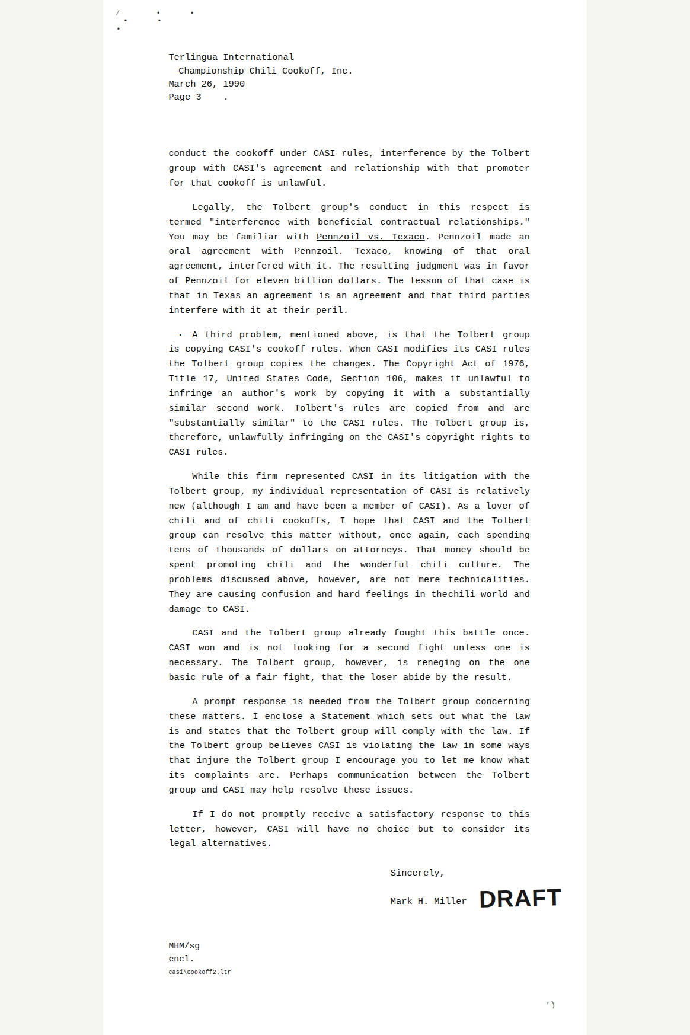⁄ • • • • •
Terlingua International
Championship Chili Cookoff, Inc.
March 26, 1990
Page 3 .
conduct the cookoff under CASI rules, interference by the Tolbert group with CASI's agreement and relationship with that promoter for that cookoff is unlawful.
Legally, the Tolbert group's conduct in this respect is termed "interference with beneficial contractual relationships." You may be familiar with Pennzoil vs. Texaco. Pennzoil made an oral agreement with Pennzoil. Texaco, knowing of that oral agreement, interfered with it. The resulting judgment was in favor of Pennzoil for eleven billion dollars. The lesson of that case is that in Texas an agreement is an agreement and that third parties interfere with it at their peril.
A third problem, mentioned above, is that the Tolbert group is copying CASI's cookoff rules. When CASI modifies its CASI rules the Tolbert group copies the changes. The Copyright Act of 1976, Title 17, United States Code, Section 106, makes it unlawful to infringe an author's work by copying it with a substantially similar second work. Tolbert's rules are copied from and are "substantially similar" to the CASI rules. The Tolbert group is, therefore, unlawfully infringing on the CASI's copyright rights to CASI rules.
While this firm represented CASI in its litigation with the Tolbert group, my individual representation of CASI is relatively new (although I am and have been a member of CASI). As a lover of chili and of chili cookoffs, I hope that CASI and the Tolbert group can resolve this matter without, once again, each spending tens of thousands of dollars on attorneys. That money should be spent promoting chili and the wonderful chili culture. The problems discussed above, however, are not mere technicalities. They are causing confusion and hard feelings in the chili world and damage to CASI.
CASI and the Tolbert group already fought this battle once. CASI won and is not looking for a second fight unless one is necessary. The Tolbert group, however, is reneging on the one basic rule of a fair fight, that the loser abide by the result.
A prompt response is needed from the Tolbert group concerning these matters. I enclose a Statement which sets out what the law is and states that the Tolbert group will comply with the law. If the Tolbert group believes CASI is violating the law in some ways that injure the Tolbert group I encourage you to let me know what its complaints are. Perhaps communication between the Tolbert group and CASI may help resolve these issues.
If I do not promptly receive a satisfactory response to this letter, however, CASI will have no choice but to consider its legal alternatives.
Sincerely,
DRAFT
Mark H. Miller
MHM/sg
encl.
casi\cookoff2.ltr
’)